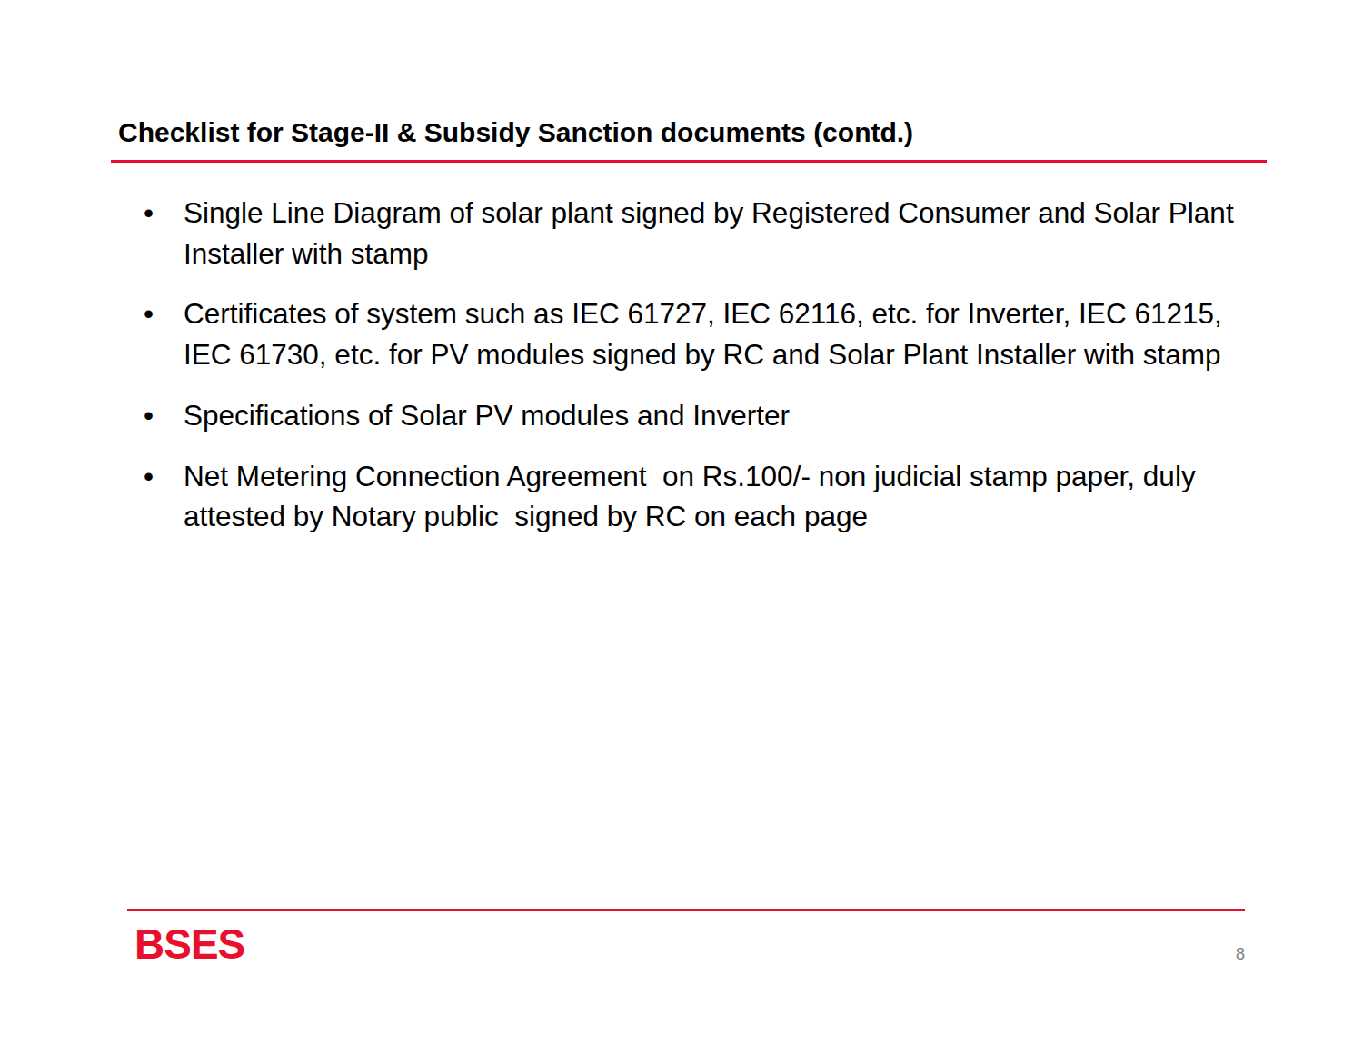Checklist for Stage-II & Subsidy Sanction documents (contd.)
Single Line Diagram of solar plant signed by Registered Consumer and Solar Plant Installer with stamp
Certificates of system such as IEC 61727, IEC 62116, etc. for Inverter, IEC 61215, IEC 61730, etc. for PV modules signed by RC and Solar Plant Installer with stamp
Specifications of Solar PV modules and Inverter
Net Metering Connection Agreement on Rs.100/- non judicial stamp paper, duly attested by Notary public signed by RC on each page
BSES
8